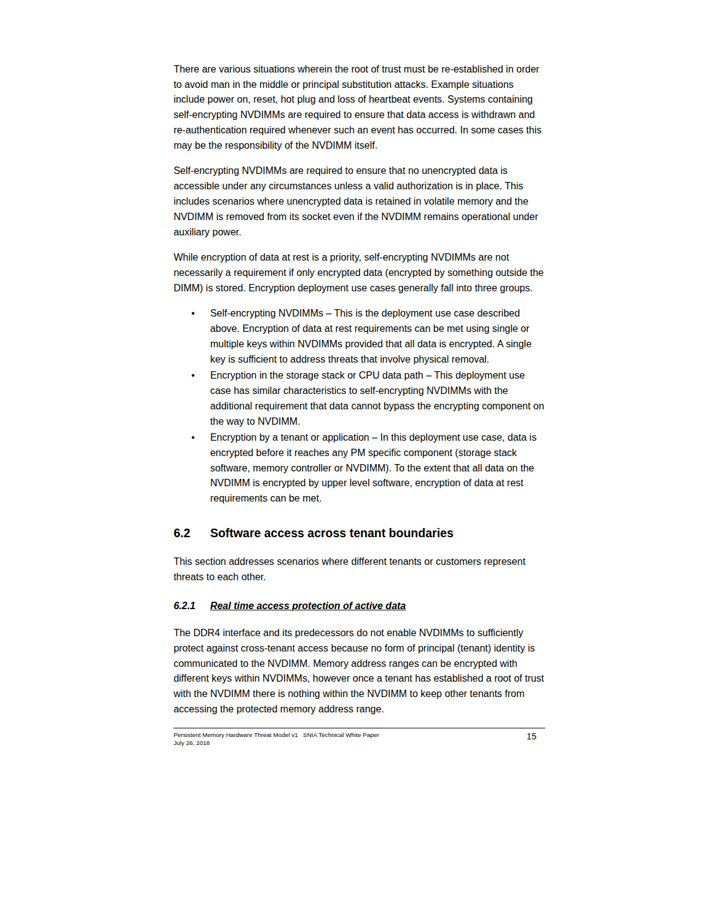There are various situations wherein the root of trust must be re-established in order to avoid man in the middle or principal substitution attacks. Example situations include power on, reset, hot plug and loss of heartbeat events. Systems containing self-encrypting NVDIMMs are required to ensure that data access is withdrawn and re-authentication required whenever such an event has occurred. In some cases this may be the responsibility of the NVDIMM itself.
Self-encrypting NVDIMMs are required to ensure that no unencrypted data is accessible under any circumstances unless a valid authorization is in place. This includes scenarios where unencrypted data is retained in volatile memory and the NVDIMM is removed from its socket even if the NVDIMM remains operational under auxiliary power.
While encryption of data at rest is a priority, self-encrypting NVDIMMs are not necessarily a requirement if only encrypted data (encrypted by something outside the DIMM) is stored. Encryption deployment use cases generally fall into three groups.
Self-encrypting NVDIMMs – This is the deployment use case described above. Encryption of data at rest requirements can be met using single or multiple keys within NVDIMMs provided that all data is encrypted. A single key is sufficient to address threats that involve physical removal.
Encryption in the storage stack or CPU data path – This deployment use case has similar characteristics to self-encrypting NVDIMMs with the additional requirement that data cannot bypass the encrypting component on the way to NVDIMM.
Encryption by a tenant or application – In this deployment use case, data is encrypted before it reaches any PM specific component (storage stack software, memory controller or NVDIMM). To the extent that all data on the NVDIMM is encrypted by upper level software, encryption of data at rest requirements can be met.
6.2 Software access across tenant boundaries
This section addresses scenarios where different tenants or customers represent threats to each other.
6.2.1 Real time access protection of active data
The DDR4 interface and its predecessors do not enable NVDIMMs to sufficiently protect against cross-tenant access because no form of principal (tenant) identity is communicated to the NVDIMM. Memory address ranges can be encrypted with different keys within NVDIMMs, however once a tenant has established a root of trust with the NVDIMM there is nothing within the NVDIMM to keep other tenants from accessing the protected memory address range.
Persistent Memory Hardware Threat Model v1 SNIA Technical White Paper
July 26, 2018
15